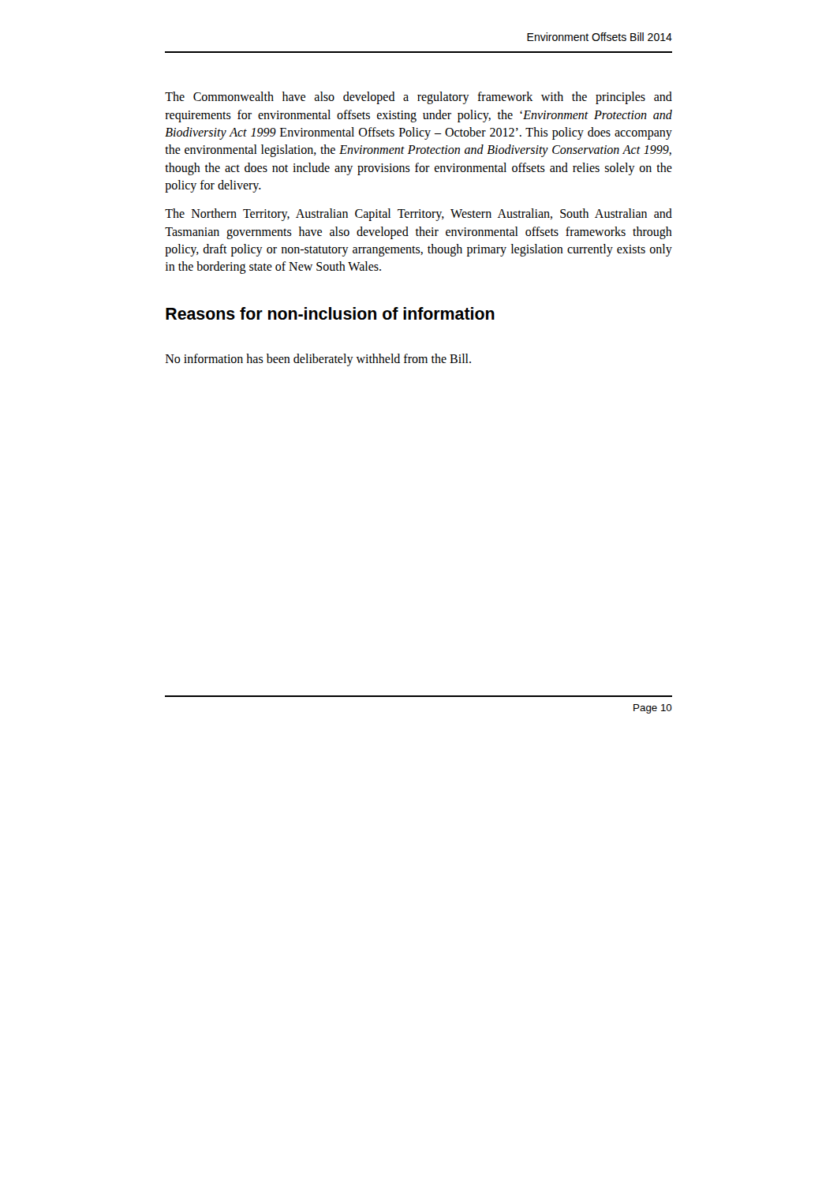Environment Offsets Bill 2014
The Commonwealth have also developed a regulatory framework with the principles and requirements for environmental offsets existing under policy, the ‘Environment Protection and Biodiversity Act 1999 Environmental Offsets Policy – October 2012’. This policy does accompany the environmental legislation, the Environment Protection and Biodiversity Conservation Act 1999, though the act does not include any provisions for environmental offsets and relies solely on the policy for delivery.
The Northern Territory, Australian Capital Territory, Western Australian, South Australian and Tasmanian governments have also developed their environmental offsets frameworks through policy, draft policy or non-statutory arrangements, though primary legislation currently exists only in the bordering state of New South Wales.
Reasons for non-inclusion of information
No information has been deliberately withheld from the Bill.
Page 10